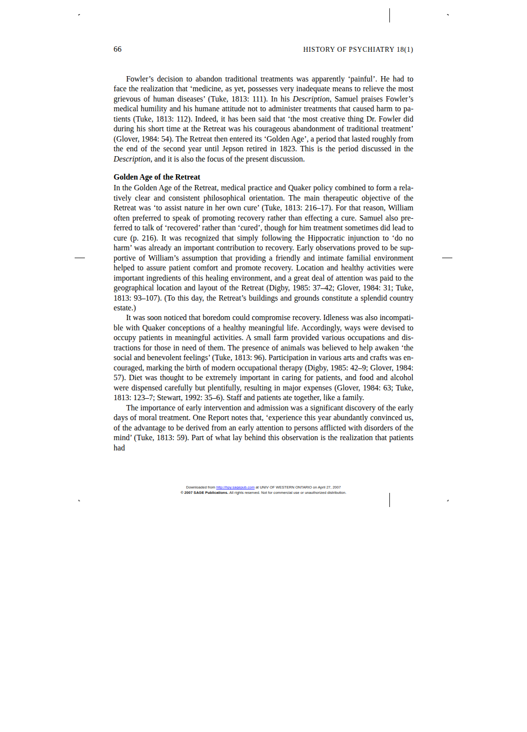66 History of Psychiatry 18(1)
Fowler’s decision to abandon traditional treatments was apparently ‘painful’. He had to face the realization that ‘medicine, as yet, possesses very inadequate means to relieve the most grievous of human diseases’ (Tuke, 1813: 111). In his Description, Samuel praises Fowler’s medical humility and his humane attitude not to administer treatments that caused harm to patients (Tuke, 1813: 112). Indeed, it has been said that ‘the most creative thing Dr. Fowler did during his short time at the Retreat was his courageous abandonment of traditional treatment’ (Glover, 1984: 54). The Retreat then entered its ‘Golden Age’, a period that lasted roughly from the end of the second year until Jepson retired in 1823. This is the period discussed in the Description, and it is also the focus of the present discussion.
Golden Age of the Retreat
In the Golden Age of the Retreat, medical practice and Quaker policy combined to form a relatively clear and consistent philosophical orientation. The main therapeutic objective of the Retreat was ‘to assist nature in her own cure’ (Tuke, 1813: 216–17). For that reason, William often preferred to speak of promoting recovery rather than effecting a cure. Samuel also preferred to talk of ‘recovered’ rather than ‘cured’, though for him treatment sometimes did lead to cure (p. 216). It was recognized that simply following the Hippocratic injunction to ‘do no harm’ was already an important contribution to recovery. Early observations proved to be supportive of William’s assumption that providing a friendly and intimate familial environment helped to assure patient comfort and promote recovery. Location and healthy activities were important ingredients of this healing environment, and a great deal of attention was paid to the geographical location and layout of the Retreat (Digby, 1985: 37–42; Glover, 1984: 31; Tuke, 1813: 93–107). (To this day, the Retreat’s buildings and grounds constitute a splendid country estate.)
It was soon noticed that boredom could compromise recovery. Idleness was also incompatible with Quaker conceptions of a healthy meaningful life. Accordingly, ways were devised to occupy patients in meaningful activities. A small farm provided various occupations and distractions for those in need of them. The presence of animals was believed to help awaken ‘the social and benevolent feelings’ (Tuke, 1813: 96). Participation in various arts and crafts was encouraged, marking the birth of modern occupational therapy (Digby, 1985: 42–9; Glover, 1984: 57). Diet was thought to be extremely important in caring for patients, and food and alcohol were dispensed carefully but plentifully, resulting in major expenses (Glover, 1984: 63; Tuke, 1813: 123–7; Stewart, 1992: 35–6). Staff and patients ate together, like a family.
The importance of early intervention and admission was a significant discovery of the early days of moral treatment. One Report notes that, ‘experience this year abundantly convinced us, of the advantage to be derived from an early attention to persons afflicted with disorders of the mind’ (Tuke, 1813: 59). Part of what lay behind this observation is the realization that patients had
Downloaded from http://hpy.sagepub.com at UNIV OF WESTERN ONTARIO on April 27, 2007
© 2007 SAGE Publications. All rights reserved. Not for commercial use or unauthorized distribution.